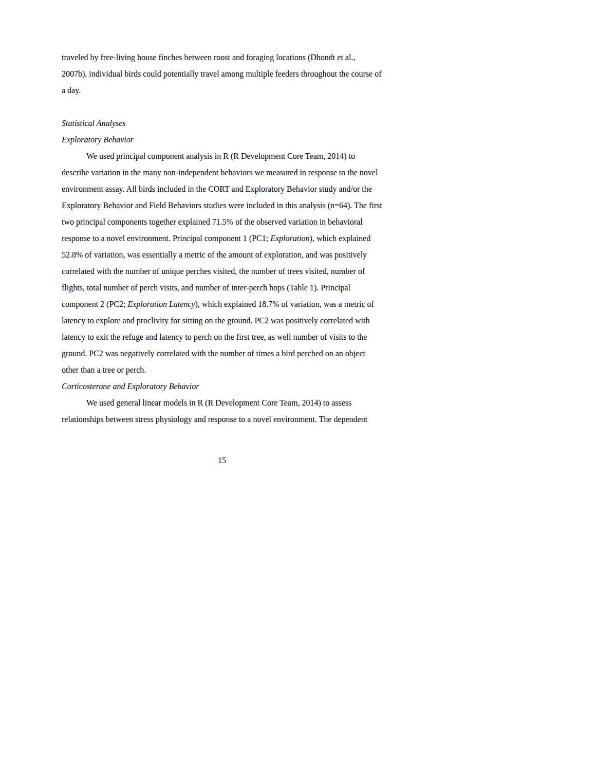traveled by free-living house finches between roost and foraging locations (Dhondt et al., 2007b), individual birds could potentially travel among multiple feeders throughout the course of a day.
Statistical Analyses
Exploratory Behavior
We used principal component analysis in R (R Development Core Team, 2014) to describe variation in the many non-independent behaviors we measured in response to the novel environment assay. All birds included in the CORT and Exploratory Behavior study and/or the Exploratory Behavior and Field Behaviors studies were included in this analysis (n=64). The first two principal components together explained 71.5% of the observed variation in behavioral response to a novel environment. Principal component 1 (PC1; Exploration), which explained 52.8% of variation, was essentially a metric of the amount of exploration, and was positively correlated with the number of unique perches visited, the number of trees visited, number of flights, total number of perch visits, and number of inter-perch hops (Table 1). Principal component 2 (PC2; Exploration Latency), which explained 18.7% of variation, was a metric of latency to explore and proclivity for sitting on the ground. PC2 was positively correlated with latency to exit the refuge and latency to perch on the first tree, as well number of visits to the ground. PC2 was negatively correlated with the number of times a bird perched on an object other than a tree or perch.
Corticosterone and Exploratory Behavior
We used general linear models in R (R Development Core Team, 2014) to assess relationships between stress physiology and response to a novel environment. The dependent
15